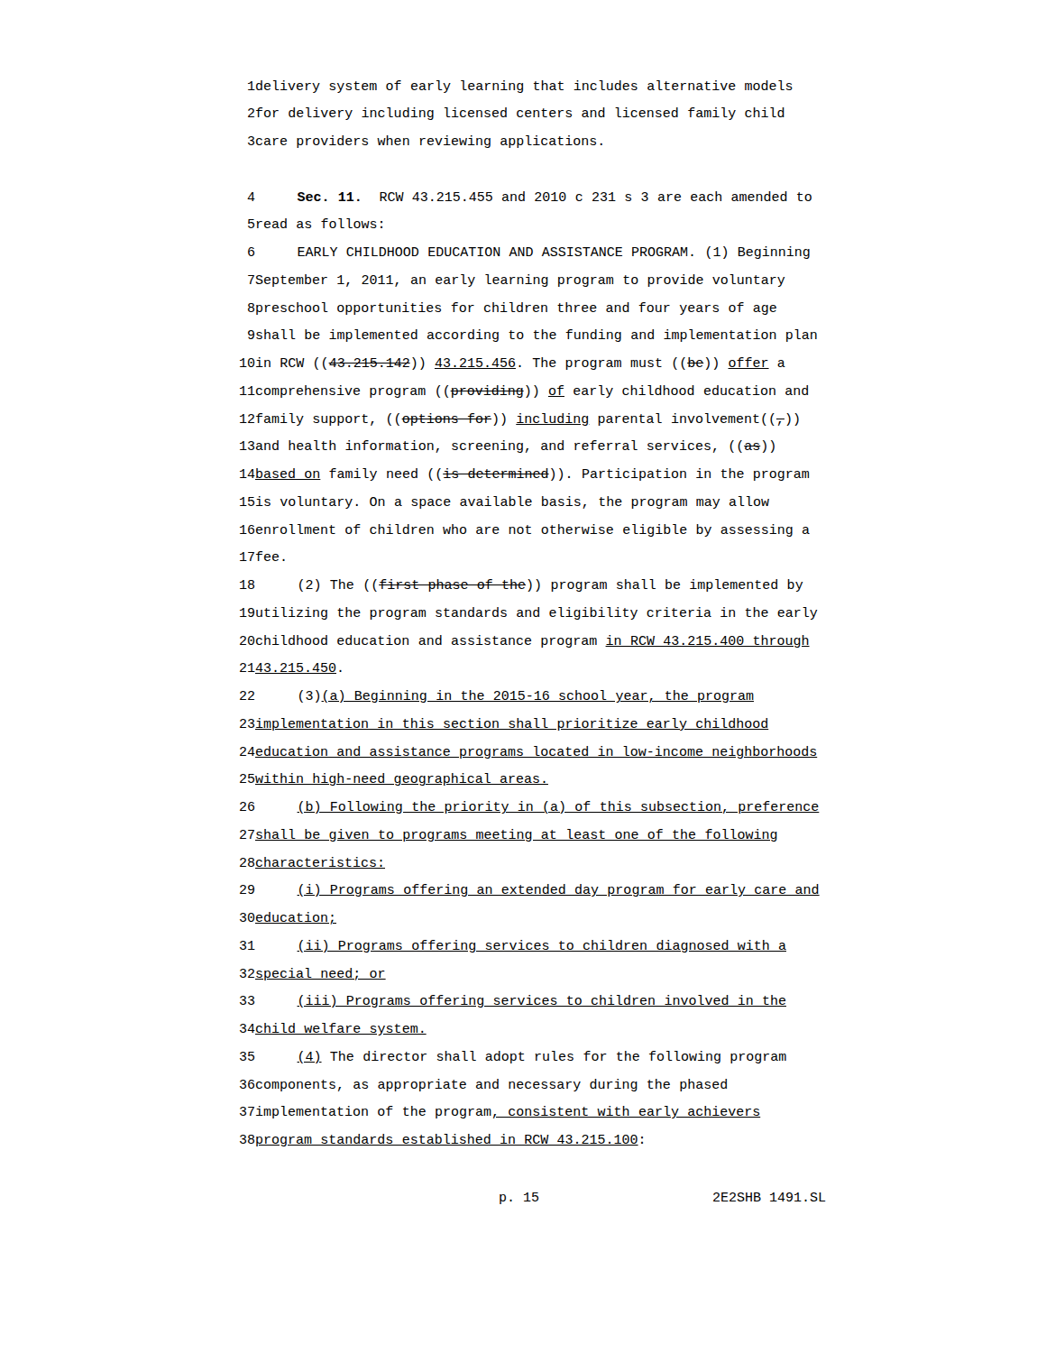| 1 | delivery system of early learning that includes alternative models |
| 2 | for delivery including licensed centers and licensed family child |
| 3 | care providers when reviewing applications. |
| 4 | Sec. 11. RCW 43.215.455 and 2010 c 231 s 3 are each amended to |
| 5 | read as follows: |
| 6 | EARLY CHILDHOOD EDUCATION AND ASSISTANCE PROGRAM. (1) Beginning |
| 7 | September 1, 2011, an early learning program to provide voluntary |
| 8 | preschool opportunities for children three and four years of age |
| 9 | shall be implemented according to the funding and implementation plan |
| 10 | in RCW (( 43.215.142 )) 43.215.456 . The program must (( be )) offer a |
| 11 | comprehensive program (( providing )) of early childhood education and |
| 12 | family support, (( options for )) including parental involvement(( , )) |
| 13 | and health information, screening, and referral services, (( as )) |
| 14 | based on family need (( is determined )). Participation in the program |
| 15 | is voluntary. On a space available basis, the program may allow |
| 16 | enrollment of children who are not otherwise eligible by assessing a |
| 17 | fee. |
| 18 | (2) The (( first phase of the )) program shall be implemented by |
| 19 | utilizing the program standards and eligibility criteria in the early |
| 20 | childhood education and assistance program in RCW 43.215.400 through |
| 21 | 43.215.450 . |
| 22 | (3) (a) Beginning in the 2015-16 school year, the program |
| 23 | implementation in this section shall prioritize early childhood |
| 24 | education and assistance programs located in low-income neighborhoods |
| 25 | within high-need geographical areas. |
| 26 | (b) Following the priority in (a) of this subsection, preference |
| 27 | shall be given to programs meeting at least one of the following |
| 28 | characteristics: |
| 29 | (i) Programs offering an extended day program for early care and |
| 30 | education; |
| 31 | (ii) Programs offering services to children diagnosed with a |
| 32 | special need; or |
| 33 | (iii) Programs offering services to children involved in the |
| 34 | child welfare system. |
| 35 | (4) The director shall adopt rules for the following program |
| 36 | components, as appropriate and necessary during the phased |
| 37 | implementation of the program , consistent with early achievers |
| 38 | program standards established in RCW 43.215.100 : |
p. 15
2E2SHB 1491.SL